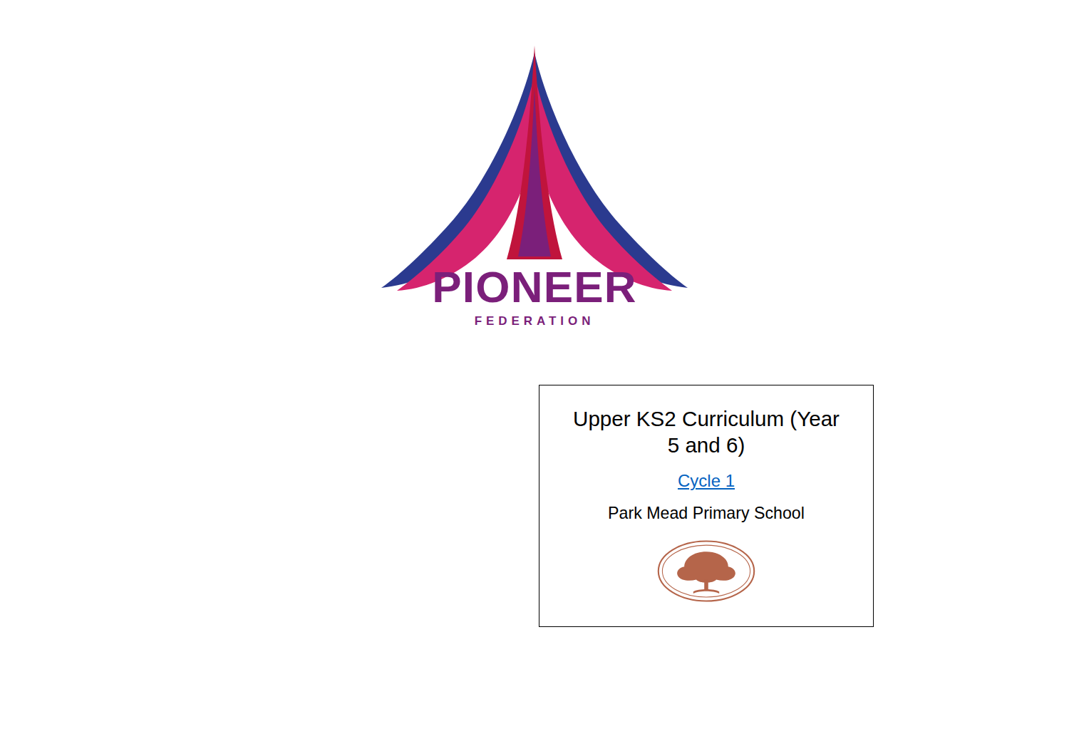PIONEER FEDERATION
Upper KS2 Curriculum (Year 5 and 6)
Cycle 1
Park Mead Primary School